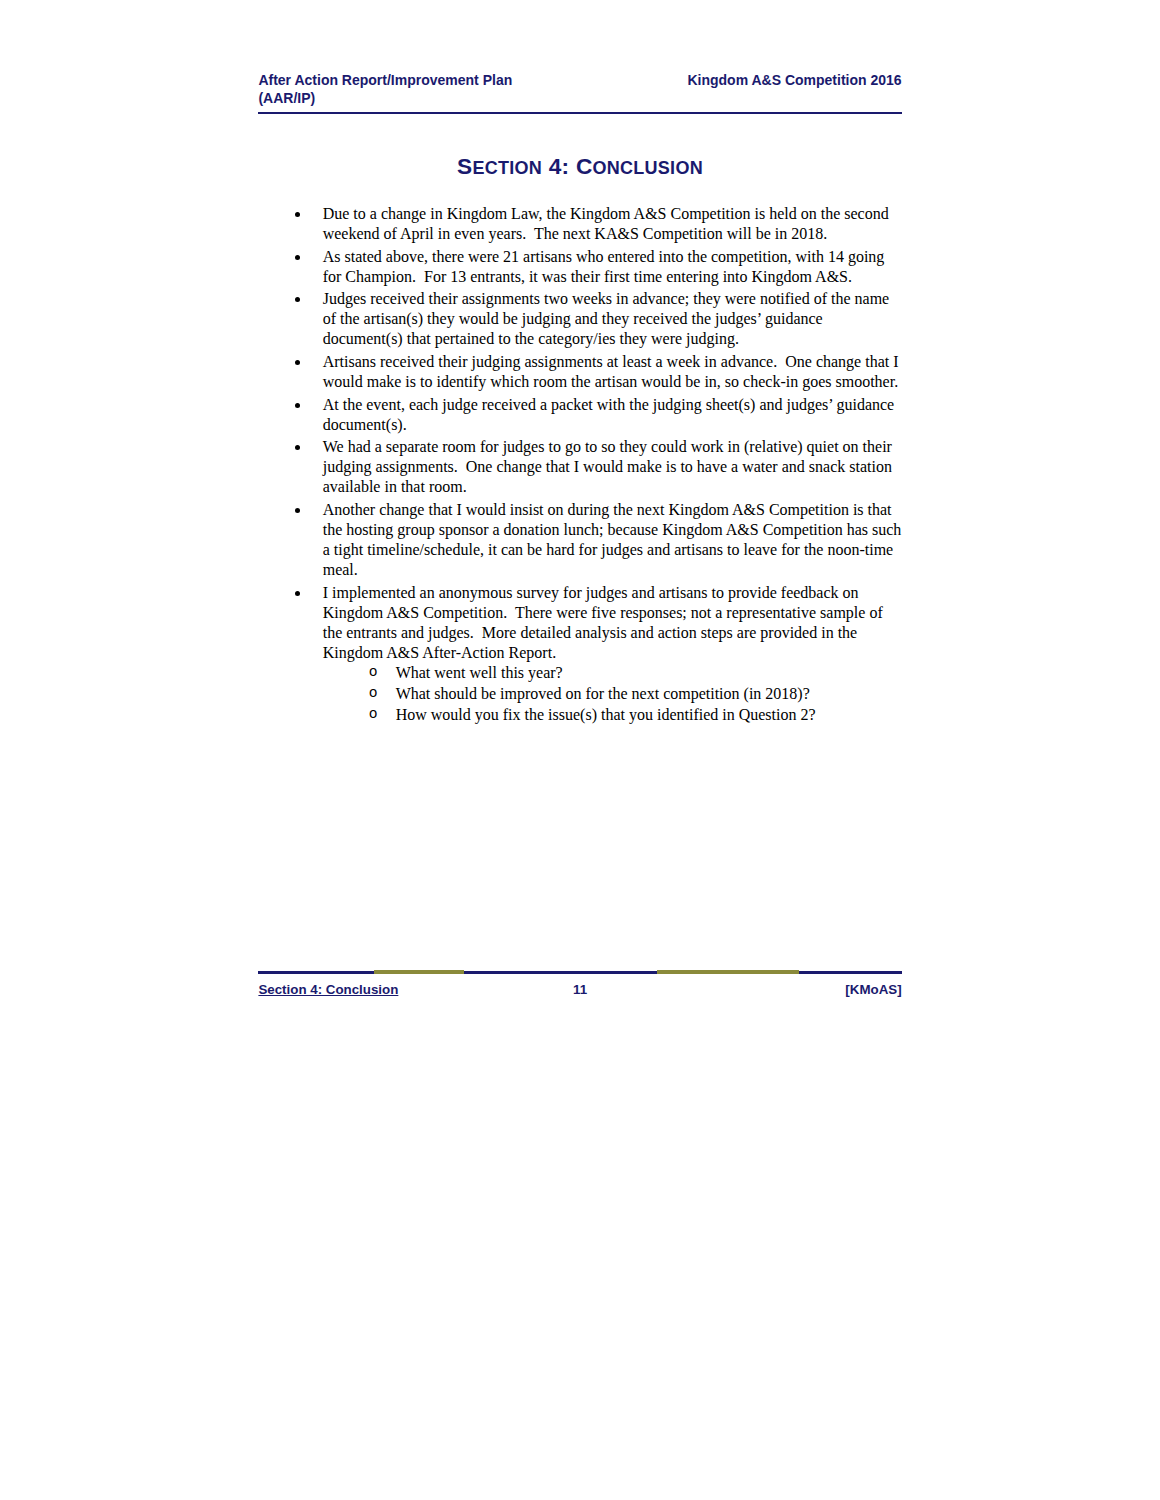After Action Report/Improvement Plan
(AAR/IP)
Kingdom A&S Competition 2016
SECTION 4: CONCLUSION
Due to a change in Kingdom Law, the Kingdom A&S Competition is held on the second weekend of April in even years. The next KA&S Competition will be in 2018.
As stated above, there were 21 artisans who entered into the competition, with 14 going for Champion. For 13 entrants, it was their first time entering into Kingdom A&S.
Judges received their assignments two weeks in advance; they were notified of the name of the artisan(s) they would be judging and they received the judges’ guidance document(s) that pertained to the category/ies they were judging.
Artisans received their judging assignments at least a week in advance. One change that I would make is to identify which room the artisan would be in, so check-in goes smoother.
At the event, each judge received a packet with the judging sheet(s) and judges’ guidance document(s).
We had a separate room for judges to go to so they could work in (relative) quiet on their judging assignments. One change that I would make is to have a water and snack station available in that room.
Another change that I would insist on during the next Kingdom A&S Competition is that the hosting group sponsor a donation lunch; because Kingdom A&S Competition has such a tight timeline/schedule, it can be hard for judges and artisans to leave for the noon-time meal.
I implemented an anonymous survey for judges and artisans to provide feedback on Kingdom A&S Competition. There were five responses; not a representative sample of the entrants and judges. More detailed analysis and action steps are provided in the Kingdom A&S After-Action Report.
What went well this year?
What should be improved on for the next competition (in 2018)?
How would you fix the issue(s) that you identified in Question 2?
Section 4: Conclusion
11
[KMoAS]